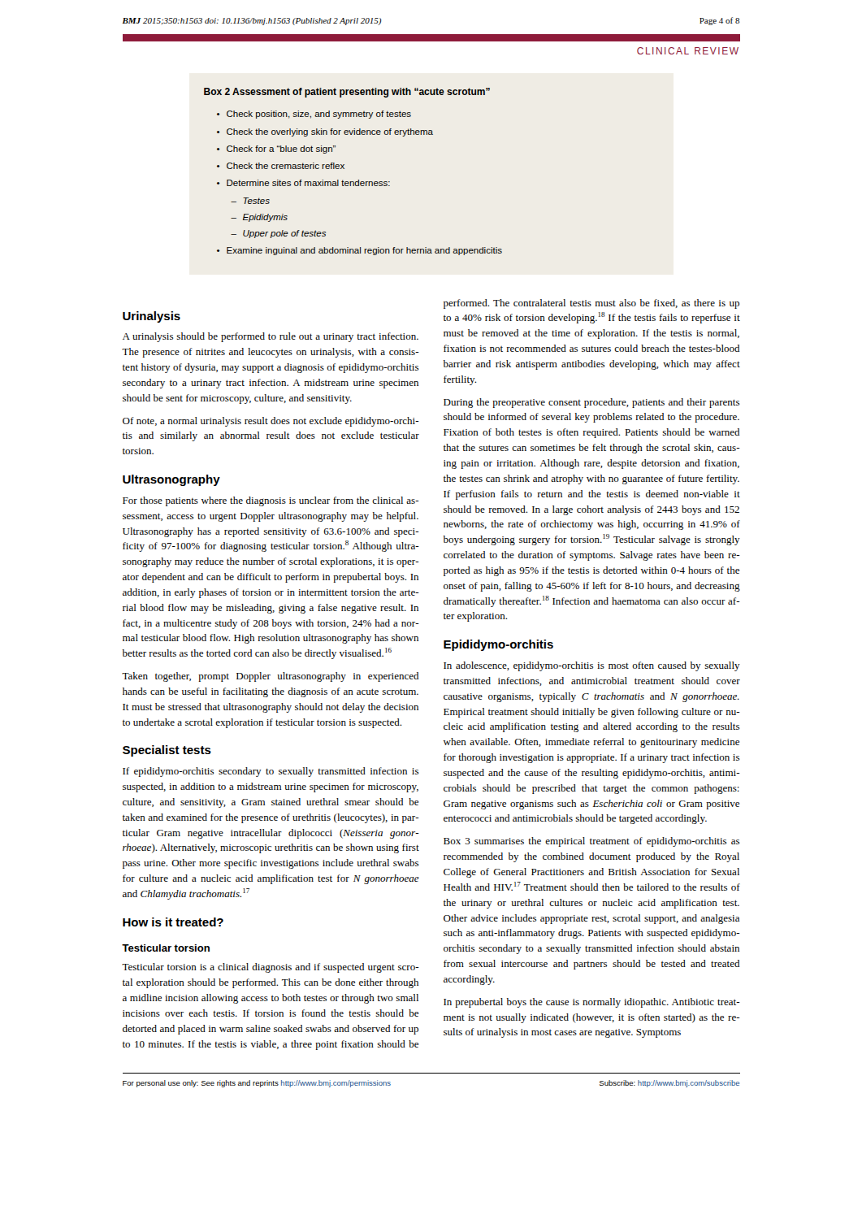BMJ 2015;350:h1563 doi: 10.1136/bmj.h1563 (Published 2 April 2015)
Page 4 of 8
CLINICAL REVIEW
Box 2 Assessment of patient presenting with “acute scrotum”
Check position, size, and symmetry of testes
Check the overlying skin for evidence of erythema
Check for a “blue dot sign”
Check the cremasteric reflex
Determine sites of maximal tenderness:
Testes
Epididymis
Upper pole of testes
Examine inguinal and abdominal region for hernia and appendicitis
Urinalysis
A urinalysis should be performed to rule out a urinary tract infection. The presence of nitrites and leucocytes on urinalysis, with a consistent history of dysuria, may support a diagnosis of epididymo-orchitis secondary to a urinary tract infection. A midstream urine specimen should be sent for microscopy, culture, and sensitivity.
Of note, a normal urinalysis result does not exclude epididymo-orchitis and similarly an abnormal result does not exclude testicular torsion.
Ultrasonography
For those patients where the diagnosis is unclear from the clinical assessment, access to urgent Doppler ultrasonography may be helpful. Ultrasonography has a reported sensitivity of 63.6-100% and specificity of 97-100% for diagnosing testicular torsion.8 Although ultrasonography may reduce the number of scrotal explorations, it is operator dependent and can be difficult to perform in prepubertal boys. In addition, in early phases of torsion or in intermittent torsion the arterial blood flow may be misleading, giving a false negative result. In fact, in a multicentre study of 208 boys with torsion, 24% had a normal testicular blood flow. High resolution ultrasonography has shown better results as the torted cord can also be directly visualised.16
Taken together, prompt Doppler ultrasonography in experienced hands can be useful in facilitating the diagnosis of an acute scrotum. It must be stressed that ultrasonography should not delay the decision to undertake a scrotal exploration if testicular torsion is suspected.
Specialist tests
If epididymo-orchitis secondary to sexually transmitted infection is suspected, in addition to a midstream urine specimen for microscopy, culture, and sensitivity, a Gram stained urethral smear should be taken and examined for the presence of urethritis (leucocytes), in particular Gram negative intracellular diplococci (Neisseria gonorrhoeae). Alternatively, microscopic urethritis can be shown using first pass urine. Other more specific investigations include urethral swabs for culture and a nucleic acid amplification test for N gonorrhoeae and Chlamydia trachomatis.17
How is it treated?
Testicular torsion
Testicular torsion is a clinical diagnosis and if suspected urgent scrotal exploration should be performed. This can be done either through a midline incision allowing access to both testes or through two small incisions over each testis. If torsion is found the testis should be detorted and placed in warm saline soaked swabs and observed for up to 10 minutes. If the testis is viable, a three point fixation should be performed. The contralateral testis must also be fixed, as there is up to a 40% risk of torsion developing.18 If the testis fails to reperfuse it must be removed at the time of exploration. If the testis is normal, fixation is not recommended as sutures could breach the testes-blood barrier and risk antisperm antibodies developing, which may affect fertility.
During the preoperative consent procedure, patients and their parents should be informed of several key problems related to the procedure. Fixation of both testes is often required. Patients should be warned that the sutures can sometimes be felt through the scrotal skin, causing pain or irritation. Although rare, despite detorsion and fixation, the testes can shrink and atrophy with no guarantee of future fertility. If perfusion fails to return and the testis is deemed non-viable it should be removed. In a large cohort analysis of 2443 boys and 152 newborns, the rate of orchiectomy was high, occurring in 41.9% of boys undergoing surgery for torsion.19 Testicular salvage is strongly correlated to the duration of symptoms. Salvage rates have been reported as high as 95% if the testis is detorted within 0-4 hours of the onset of pain, falling to 45-60% if left for 8-10 hours, and decreasing dramatically thereafter.18 Infection and haematoma can also occur after exploration.
Epididymo-orchitis
In adolescence, epididymo-orchitis is most often caused by sexually transmitted infections, and antimicrobial treatment should cover causative organisms, typically C trachomatis and N gonorrhoeae. Empirical treatment should initially be given following culture or nucleic acid amplification testing and altered according to the results when available. Often, immediate referral to genitourinary medicine for thorough investigation is appropriate. If a urinary tract infection is suspected and the cause of the resulting epididymo-orchitis, antimicrobials should be prescribed that target the common pathogens: Gram negative organisms such as Escherichia coli or Gram positive enterococci and antimicrobials should be targeted accordingly.
Box 3 summarises the empirical treatment of epididymo-orchitis as recommended by the combined document produced by the Royal College of General Practitioners and British Association for Sexual Health and HIV.17 Treatment should then be tailored to the results of the urinary or urethral cultures or nucleic acid amplification test. Other advice includes appropriate rest, scrotal support, and analgesia such as anti-inflammatory drugs. Patients with suspected epididymo-orchitis secondary to a sexually transmitted infection should abstain from sexual intercourse and partners should be tested and treated accordingly.
In prepubertal boys the cause is normally idiopathic. Antibiotic treatment is not usually indicated (however, it is often started) as the results of urinalysis in most cases are negative. Symptoms
For personal use only: See rights and reprints http://www.bmj.com/permissions
Subscribe: http://www.bmj.com/subscribe